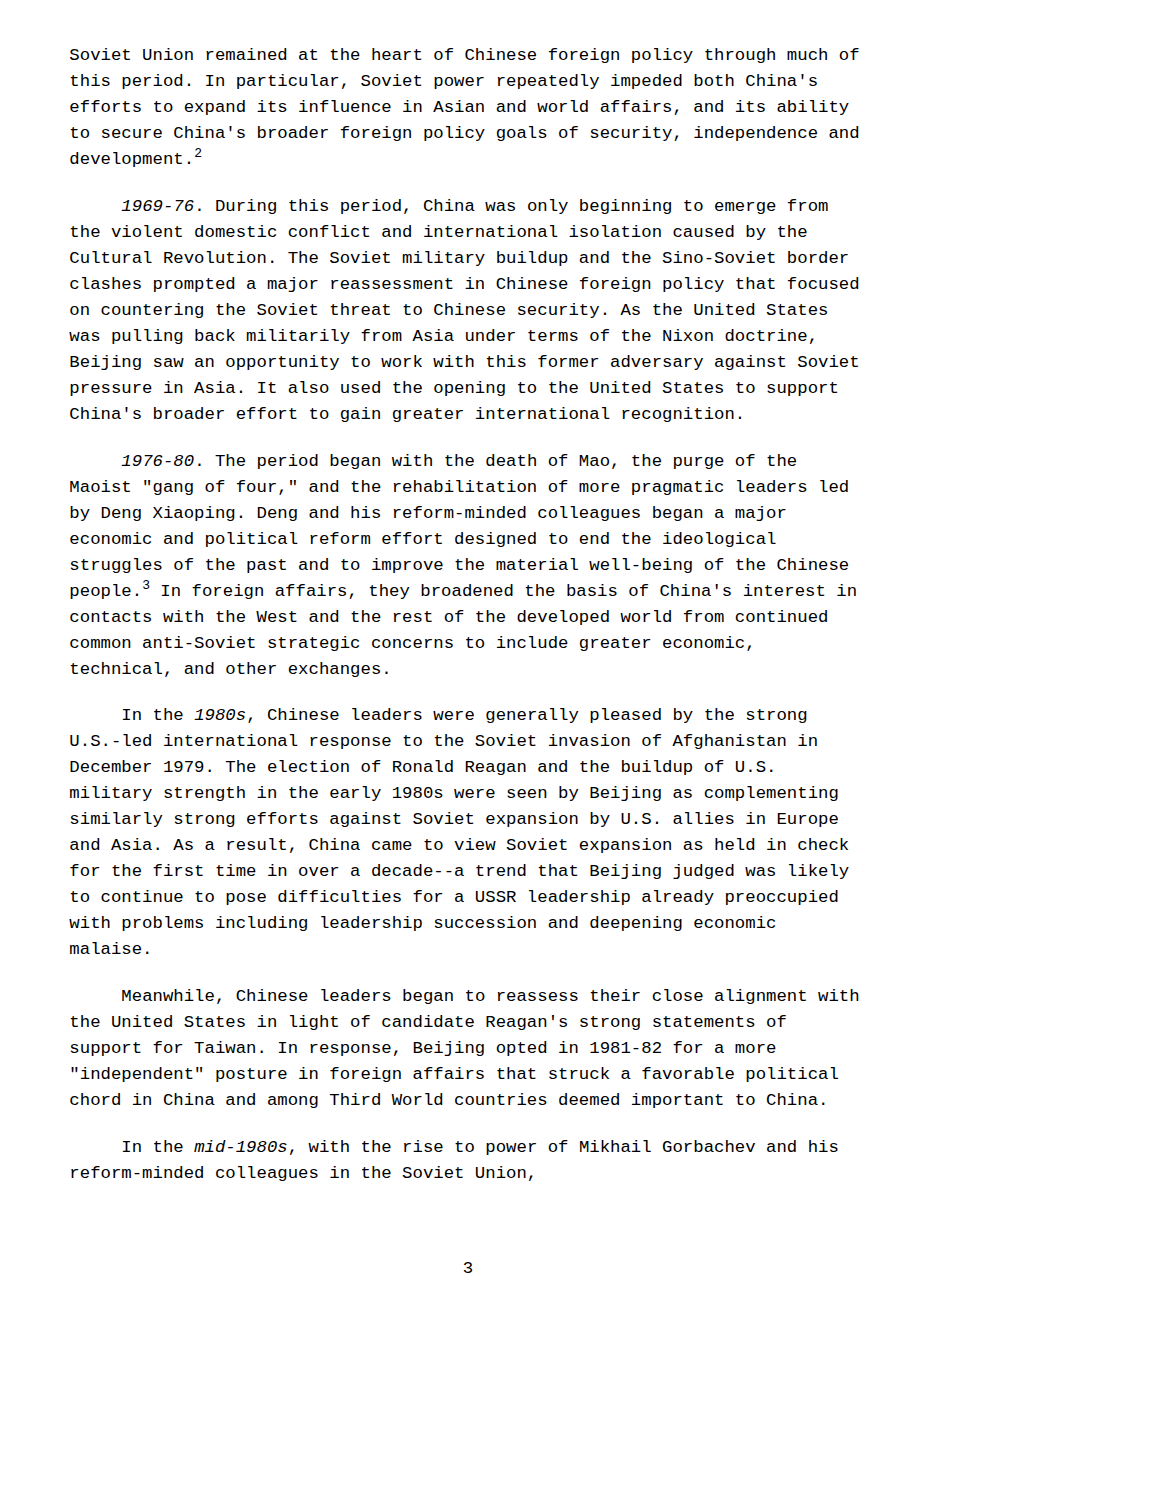Soviet Union remained at the heart of Chinese foreign policy through much of this period. In particular, Soviet power repeatedly impeded both China's efforts to expand its influence in Asian and world affairs, and its ability to secure China's broader foreign policy goals of security, independence and development.2
1969-76. During this period, China was only beginning to emerge from the violent domestic conflict and international isolation caused by the Cultural Revolution. The Soviet military buildup and the Sino-Soviet border clashes prompted a major reassessment in Chinese foreign policy that focused on countering the Soviet threat to Chinese security. As the United States was pulling back militarily from Asia under terms of the Nixon doctrine, Beijing saw an opportunity to work with this former adversary against Soviet pressure in Asia. It also used the opening to the United States to support China's broader effort to gain greater international recognition.
1976-80. The period began with the death of Mao, the purge of the Maoist "gang of four," and the rehabilitation of more pragmatic leaders led by Deng Xiaoping. Deng and his reform-minded colleagues began a major economic and political reform effort designed to end the ideological struggles of the past and to improve the material well-being of the Chinese people.3 In foreign affairs, they broadened the basis of China's interest in contacts with the West and the rest of the developed world from continued common anti-Soviet strategic concerns to include greater economic, technical, and other exchanges.
In the 1980s, Chinese leaders were generally pleased by the strong U.S.-led international response to the Soviet invasion of Afghanistan in December 1979. The election of Ronald Reagan and the buildup of U.S. military strength in the early 1980s were seen by Beijing as complementing similarly strong efforts against Soviet expansion by U.S. allies in Europe and Asia. As a result, China came to view Soviet expansion as held in check for the first time in over a decade--a trend that Beijing judged was likely to continue to pose difficulties for a USSR leadership already preoccupied with problems including leadership succession and deepening economic malaise.
Meanwhile, Chinese leaders began to reassess their close alignment with the United States in light of candidate Reagan's strong statements of support for Taiwan. In response, Beijing opted in 1981-82 for a more "independent" posture in foreign affairs that struck a favorable political chord in China and among Third World countries deemed important to China.
In the mid-1980s, with the rise to power of Mikhail Gorbachev and his reform-minded colleagues in the Soviet Union,
3